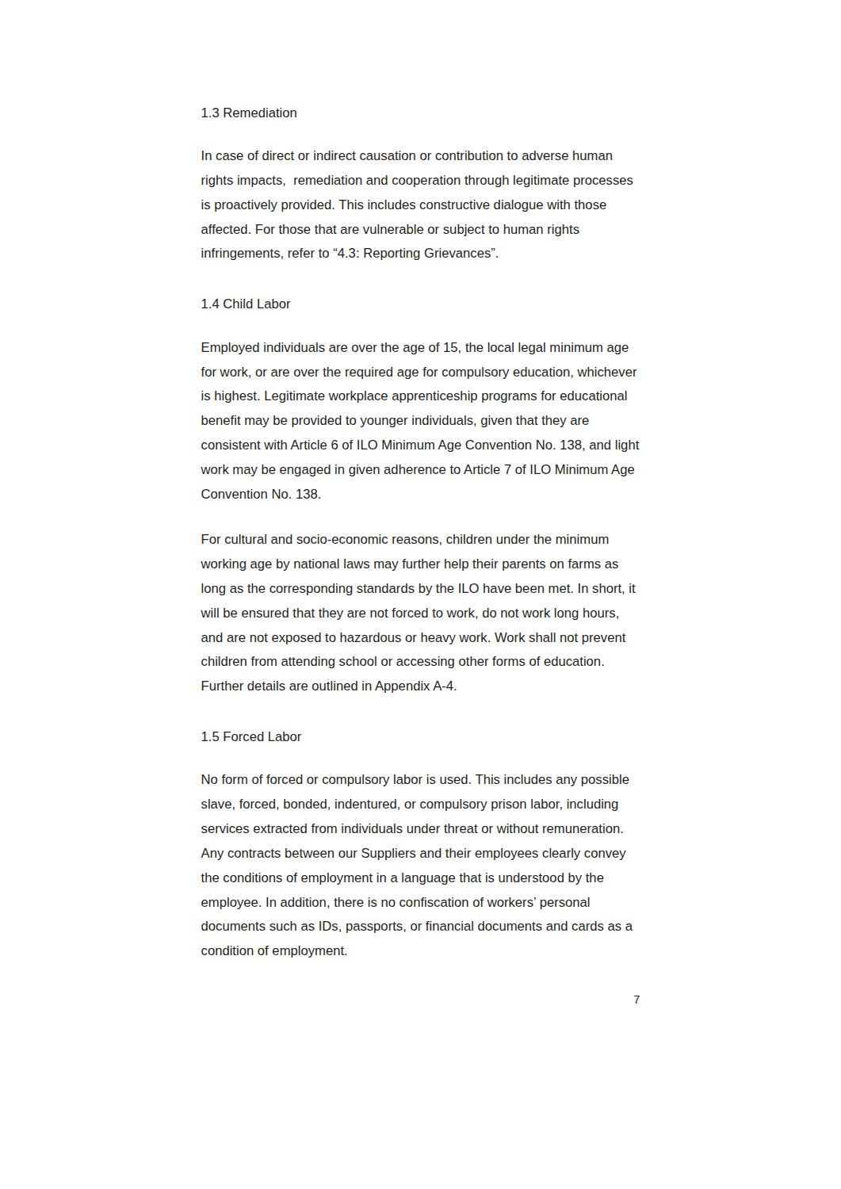1.3 Remediation
In case of direct or indirect causation or contribution to adverse human rights impacts, remediation and cooperation through legitimate processes is proactively provided. This includes constructive dialogue with those affected. For those that are vulnerable or subject to human rights infringements, refer to “4.3: Reporting Grievances”.
1.4 Child Labor
Employed individuals are over the age of 15, the local legal minimum age for work, or are over the required age for compulsory education, whichever is highest. Legitimate workplace apprenticeship programs for educational benefit may be provided to younger individuals, given that they are consistent with Article 6 of ILO Minimum Age Convention No. 138, and light work may be engaged in given adherence to Article 7 of ILO Minimum Age Convention No. 138.
For cultural and socio-economic reasons, children under the minimum working age by national laws may further help their parents on farms as long as the corresponding standards by the ILO have been met. In short, it will be ensured that they are not forced to work, do not work long hours, and are not exposed to hazardous or heavy work. Work shall not prevent children from attending school or accessing other forms of education. Further details are outlined in Appendix A-4.
1.5 Forced Labor
No form of forced or compulsory labor is used. This includes any possible slave, forced, bonded, indentured, or compulsory prison labor, including services extracted from individuals under threat or without remuneration. Any contracts between our Suppliers and their employees clearly convey the conditions of employment in a language that is understood by the employee. In addition, there is no confiscation of workers’ personal documents such as IDs, passports, or financial documents and cards as a condition of employment.
7